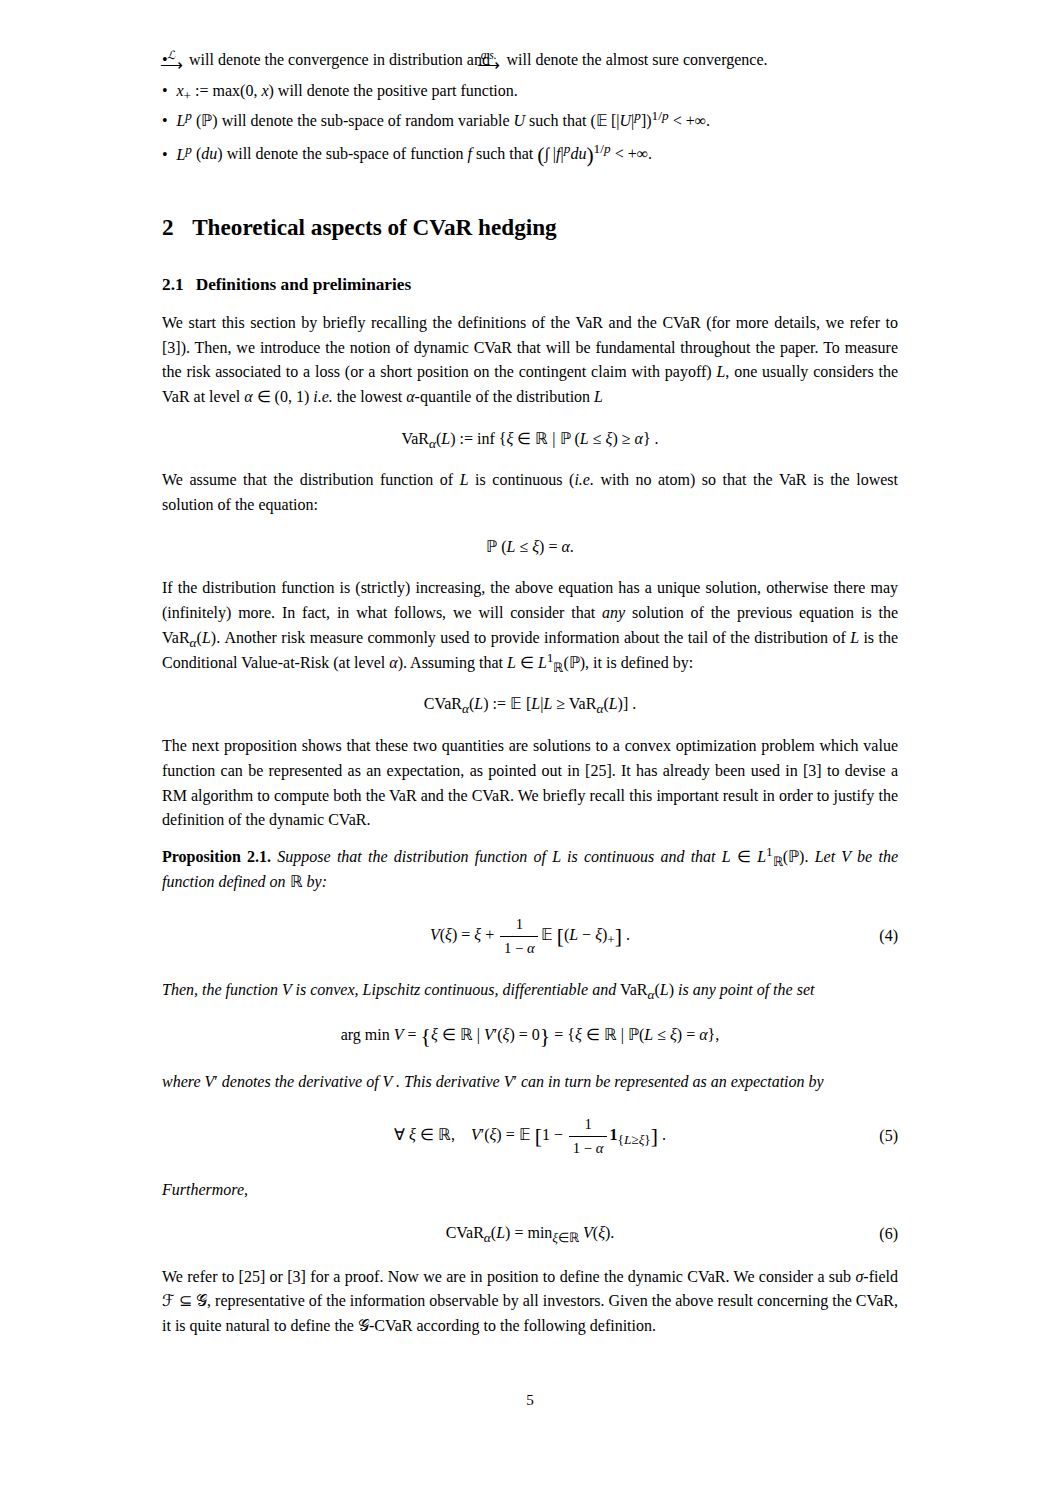ℒ⟶ will denote the convergence in distribution and a.s.⟶ will denote the almost sure convergence.
x+ := max(0, x) will denote the positive part function.
Lp (ℙ) will denote the sub-space of random variable U such that (𝔼 [|U|p])1/p < +∞.
Lp (du) will denote the sub-space of function f such that (∫ |f|pdu)1/p < +∞.
2 Theoretical aspects of CVaR hedging
2.1 Definitions and preliminaries
We start this section by briefly recalling the definitions of the VaR and the CVaR (for more details, we refer to [3]). Then, we introduce the notion of dynamic CVaR that will be fundamental throughout the paper. To measure the risk associated to a loss (or a short position on the contingent claim with payoff) L, one usually considers the VaR at level α ∈ (0, 1) i.e. the lowest α-quantile of the distribution L
VaRα(L) := inf {ξ ∈ ℝ | ℙ (L ≤ ξ) ≥ α} .
We assume that the distribution function of L is continuous (i.e. with no atom) so that the VaR is the lowest solution of the equation:
ℙ (L ≤ ξ) = α.
If the distribution function is (strictly) increasing, the above equation has a unique solution, otherwise there may (infinitely) more. In fact, in what follows, we will consider that any solution of the previous equation is the VaRα(L). Another risk measure commonly used to provide information about the tail of the distribution of L is the Conditional Value-at-Risk (at level α). Assuming that L ∈ L1ℝ(ℙ), it is defined by:
CVaRα(L) := 𝔼 [L|L ≥ VaRα(L)] .
The next proposition shows that these two quantities are solutions to a convex optimization problem which value function can be represented as an expectation, as pointed out in [25]. It has already been used in [3] to devise a RM algorithm to compute both the VaR and the CVaR. We briefly recall this important result in order to justify the definition of the dynamic CVaR.
Proposition 2.1. Suppose that the distribution function of L is continuous and that L ∈ L1ℝ(ℙ). Let V be the function defined on ℝ by:
V(ξ) = ξ + 11 − α 𝔼 [(L − ξ)+] . (4)
Then, the function V is convex, Lipschitz continuous, differentiable and VaRα(L) is any point of the set
arg min V = {ξ ∈ ℝ | V′(ξ) = 0} = {ξ ∈ ℝ | ℙ(L ≤ ξ) = α},
where V′ denotes the derivative of V . This derivative V′ can in turn be represented as an expectation by
∀ ξ ∈ ℝ, V′(ξ) = 𝔼 [1 − 11 − α 1{L≥ξ}] . (5)
Furthermore,
CVaRα(L) = minξ∈ℝ V(ξ). (6)
We refer to [25] or [3] for a proof. Now we are in position to define the dynamic CVaR. We consider a sub σ-field ℱ ⊆ 𝒢, representative of the information observable by all investors. Given the above result concerning the CVaR, it is quite natural to define the 𝒢-CVaR according to the following definition.
5